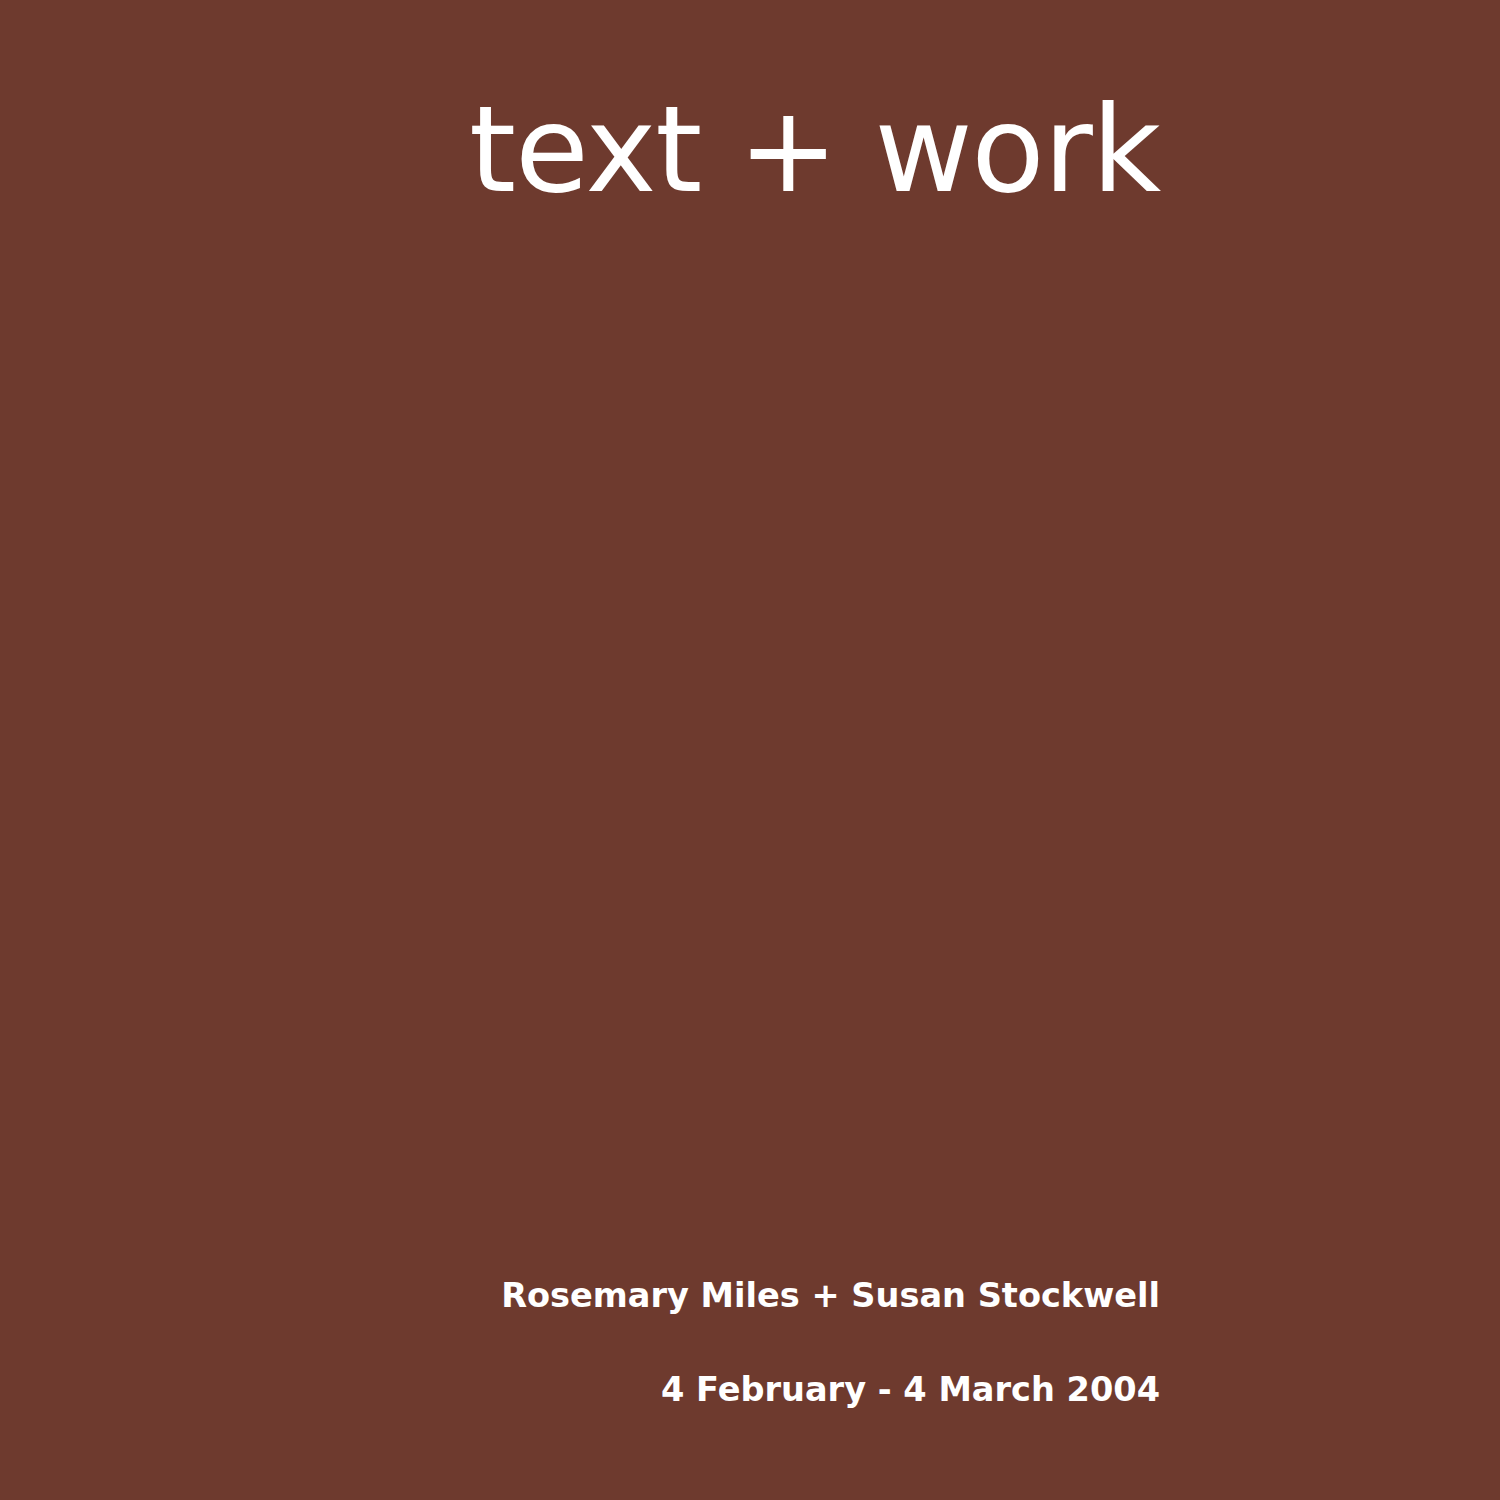text + work
Rosemary Miles + Susan Stockwell
4 February - 4 March 2004